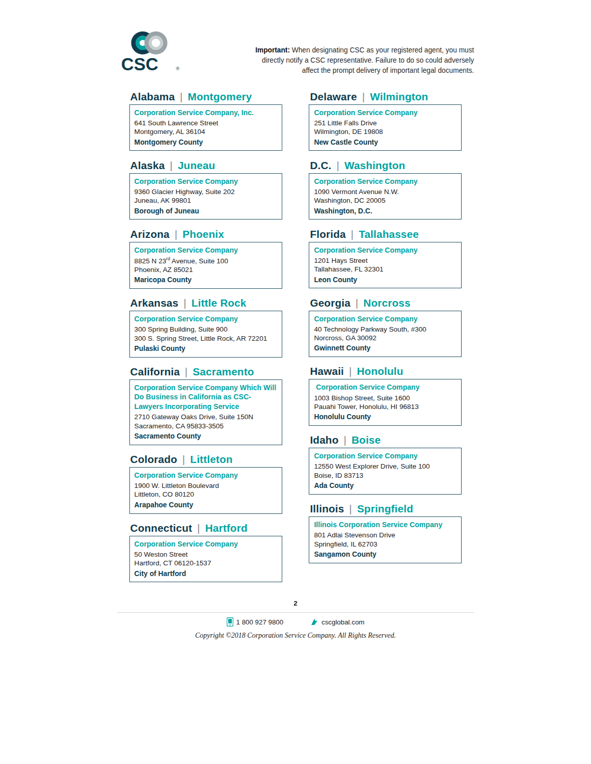CSC ®
Important: When designating CSC as your registered agent, you must directly notify a CSC representative. Failure to do so could adversely affect the prompt delivery of important legal documents.
Alabama | Montgomery
Corporation Service Company, Inc.
641 South Lawrence Street
Montgomery, AL 36104
Montgomery County
Alaska | Juneau
Corporation Service Company
9360 Glacier Highway, Suite 202
Juneau, AK 99801
Borough of Juneau
Arizona | Phoenix
Corporation Service Company
8825 N 23rd Avenue, Suite 100
Phoenix, AZ 85021
Maricopa County
Arkansas | Little Rock
Corporation Service Company
300 Spring Building, Suite 900
300 S. Spring Street, Little Rock, AR 72201
Pulaski County
California | Sacramento
Corporation Service Company Which Will Do Business in California as CSC-Lawyers Incorporating Service
2710 Gateway Oaks Drive, Suite 150N
Sacramento, CA 95833-3505
Sacramento County
Colorado | Littleton
Corporation Service Company
1900 W. Littleton Boulevard
Littleton, CO 80120
Arapahoe County
Connecticut | Hartford
Corporation Service Company
50 Weston Street
Hartford, CT 06120-1537
City of Hartford
Delaware | Wilmington
Corporation Service Company
251 Little Falls Drive
Wilmington, DE 19808
New Castle County
D.C. | Washington
Corporation Service Company
1090 Vermont Avenue N.W.
Washington, DC 20005
Washington, D.C.
Florida | Tallahassee
Corporation Service Company
1201 Hays Street
Tallahassee, FL 32301
Leon County
Georgia | Norcross
Corporation Service Company
40 Technology Parkway South, #300
Norcross, GA 30092
Gwinnett County
Hawaii | Honolulu
Corporation Service Company
1003 Bishop Street, Suite 1600
Pauahi Tower, Honolulu, HI 96813
Honolulu County
Idaho | Boise
Corporation Service Company
12550 West Explorer Drive, Suite 100
Boise, ID 83713
Ada County
Illinois | Springfield
Illinois Corporation Service Company
801 Adlai Stevenson Drive
Springfield, IL 62703
Sangamon County
2
1 800 927 9800 cscglobal.com
Copyright ©2018 Corporation Service Company. All Rights Reserved.